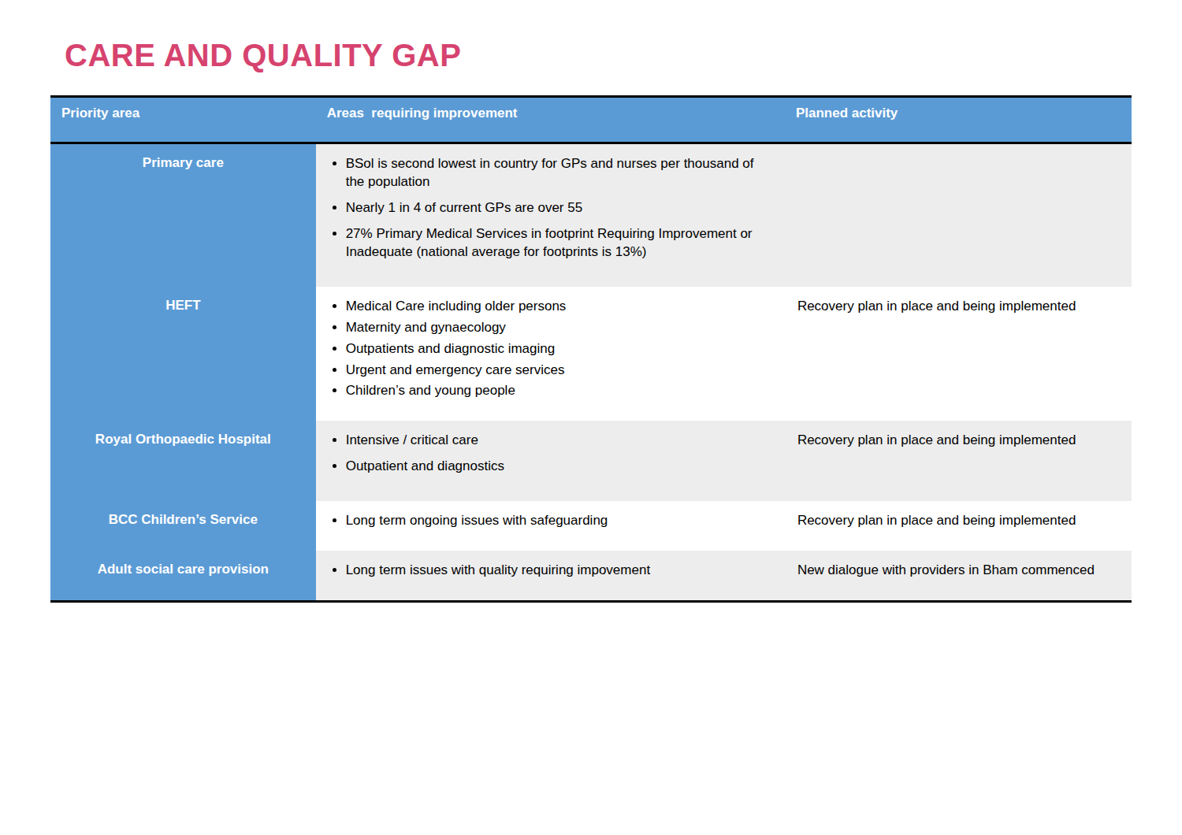CARE AND QUALITY GAP
| Priority area | Areas requiring improvement | Planned activity |
| --- | --- | --- |
| Primary care | BSol is second lowest in country for GPs and nurses per thousand of the population Nearly 1 in 4 of current GPs are over 55 27% Primary Medical Services in footprint Requiring Improvement or Inadequate (national average for footprints is 13%) | |
| HEFT | Medical Care including older persons Maternity and gynaecology Outpatients and diagnostic imaging Urgent and emergency care services Children’s and young people | Recovery plan in place and being implemented |
| Royal Orthopaedic Hospital | Intensive / critical care Outpatient and diagnostics | Recovery plan in place and being implemented |
| BCC Children’s Service | Long term ongoing issues with safeguarding | Recovery plan in place and being implemented |
| Adult social care provision | Long term issues with quality requiring impovement | New dialogue with providers in Bham commenced |